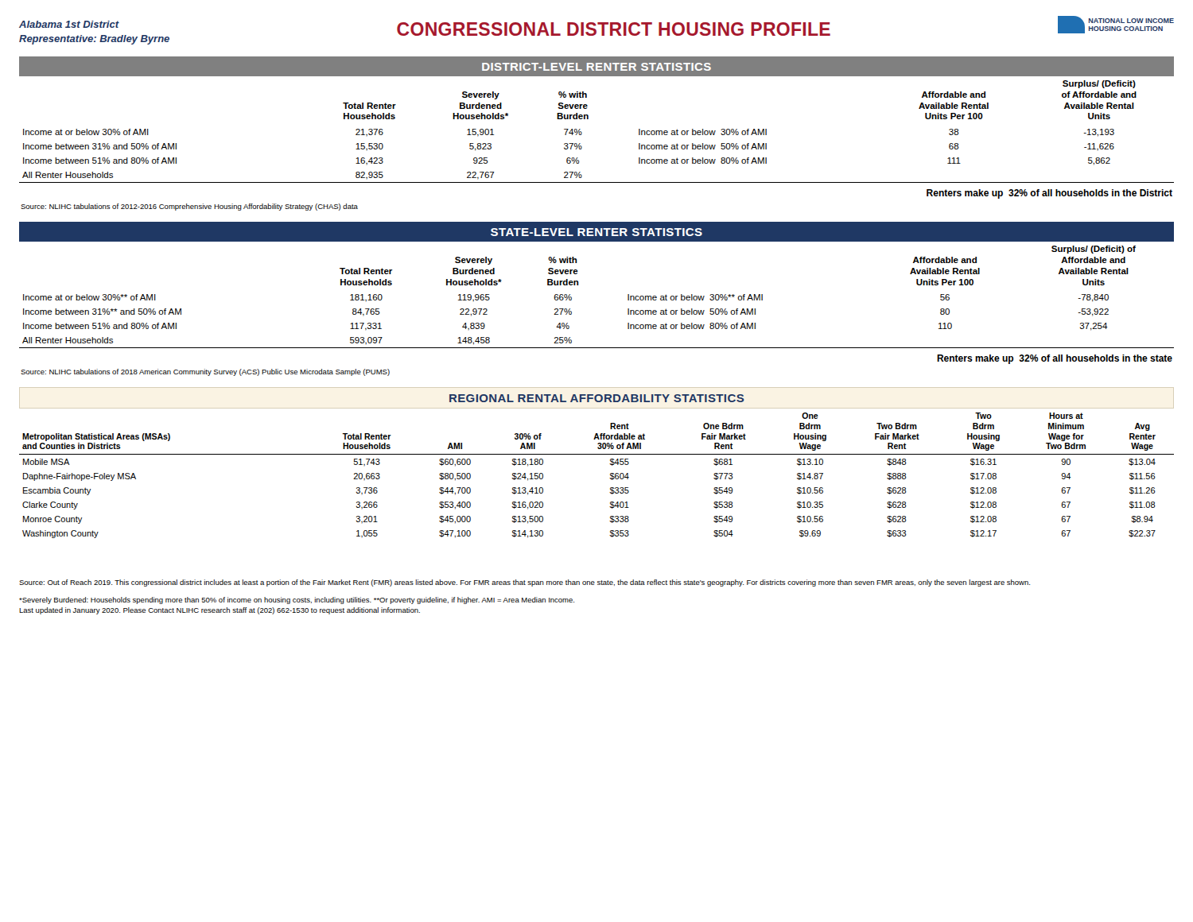Alabama 1st District
Representative: Bradley Byrne
CONGRESSIONAL DISTRICT HOUSING PROFILE
NATIONAL LOW INCOME
HOUSING COALITION
DISTRICT-LEVEL RENTER STATISTICS
| | Total Renter Households | Severely Burdened Households* | % with Severe Burden | | | Affordable and Available Rental Units Per 100 | Surplus/ (Deficit) of Affordable and Available Rental Units |
| --- | --- | --- | --- | --- | --- | --- | --- |
| Income at or below 30% of AMI | 21,376 | 15,901 | 74% | | Income at or below 30% of AMI | 38 | -13,193 |
| Income between 31% and 50% of AMI | 15,530 | 5,823 | 37% | | Income at or below 50% of AMI | 68 | -11,626 |
| Income between 51% and 80% of AMI | 16,423 | 925 | 6% | | Income at or below 80% of AMI | 111 | 5,862 |
| All Renter Households | 82,935 | 22,767 | 27% | | | | |
Renters make up 32% of all households in the District
Source: NLIHC tabulations of 2012-2016 Comprehensive Housing Affordability Strategy (CHAS) data
STATE-LEVEL RENTER STATISTICS
| | Total Renter Households | Severely Burdened Households* | % with Severe Burden | | | Affordable and Available Rental Units Per 100 | Surplus/ (Deficit) of Affordable and Available Rental Units |
| --- | --- | --- | --- | --- | --- | --- | --- |
| Income at or below 30%** of AMI | 181,160 | 119,965 | 66% | | Income at or below 30%** of AMI | 56 | -78,840 |
| Income between 31%** and 50% of AM | 84,765 | 22,972 | 27% | | Income at or below 50% of AMI | 80 | -53,922 |
| Income between 51% and 80% of AMI | 117,331 | 4,839 | 4% | | Income at or below 80% of AMI | 110 | 37,254 |
| All Renter Households | 593,097 | 148,458 | 25% | | | | |
Renters make up 32% of all households in the state
Source: NLIHC tabulations of 2018 American Community Survey (ACS) Public Use Microdata Sample (PUMS)
REGIONAL RENTAL AFFORDABILITY STATISTICS
| Metropolitan Statistical Areas (MSAs) and Counties in Districts | Total Renter Households | AMI | 30% of AMI | Rent Affordable at 30% of AMI | One Bdrm Fair Market Rent | One Bdrm Housing Wage | Two Bdrm Fair Market Rent | Two Bdrm Housing Wage | Hours at Minimum Wage for Two Bdrm | Avg Renter Wage |
| --- | --- | --- | --- | --- | --- | --- | --- | --- | --- | --- |
| Mobile MSA | 51,743 | $60,600 | $18,180 | $455 | $681 | $13.10 | $848 | $16.31 | 90 | $13.04 |
| Daphne-Fairhope-Foley MSA | 20,663 | $80,500 | $24,150 | $604 | $773 | $14.87 | $888 | $17.08 | 94 | $11.56 |
| Escambia County | 3,736 | $44,700 | $13,410 | $335 | $549 | $10.56 | $628 | $12.08 | 67 | $11.26 |
| Clarke County | 3,266 | $53,400 | $16,020 | $401 | $538 | $10.35 | $628 | $12.08 | 67 | $11.08 |
| Monroe County | 3,201 | $45,000 | $13,500 | $338 | $549 | $10.56 | $628 | $12.08 | 67 | $8.94 |
| Washington County | 1,055 | $47,100 | $14,130 | $353 | $504 | $9.69 | $633 | $12.17 | 67 | $22.37 |
Source: Out of Reach 2019. This congressional district includes at least a portion of the Fair Market Rent (FMR) areas listed above. For FMR areas that span more than one state, the data reflect this state's geography. For districts covering more than seven FMR areas, only the seven largest are shown.
*Severely Burdened: Households spending more than 50% of income on housing costs, including utilities. **Or poverty guideline, if higher. AMI = Area Median Income.
Last updated in January 2020. Please Contact NLIHC research staff at (202) 662-1530 to request additional information.